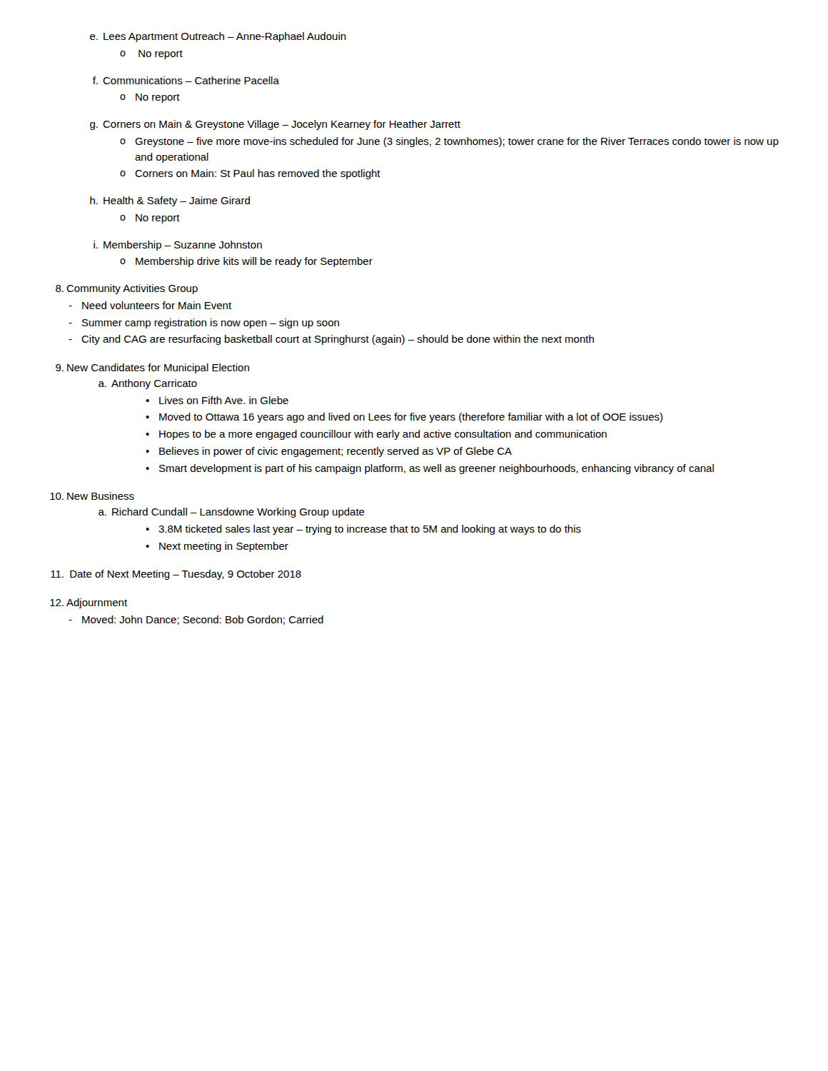e. Lees Apartment Outreach – Anne-Raphael Audouin
No report
f. Communications – Catherine Pacella
No report
g. Corners on Main & Greystone Village – Jocelyn Kearney for Heather Jarrett
Greystone – five more move-ins scheduled for June (3 singles, 2 townhomes); tower crane for the River Terraces condo tower is now up and operational
Corners on Main: St Paul has removed the spotlight
h. Health & Safety – Jaime Girard
No report
i. Membership – Suzanne Johnston
Membership drive kits will be ready for September
8. Community Activities Group
Need volunteers for Main Event
Summer camp registration is now open – sign up soon
City and CAG are resurfacing basketball court at Springhurst (again) – should be done within the next month
9. New Candidates for Municipal Election
a. Anthony Carricato
Lives on Fifth Ave. in Glebe
Moved to Ottawa 16 years ago and lived on Lees for five years (therefore familiar with a lot of OOE issues)
Hopes to be a more engaged councillour with early and active consultation and communication
Believes in power of civic engagement; recently served as VP of Glebe CA
Smart development is part of his campaign platform, as well as greener neighbourhoods, enhancing vibrancy of canal
10. New Business
a. Richard Cundall – Lansdowne Working Group update
3.8M ticketed sales last year – trying to increase that to 5M and looking at ways to do this
Next meeting in September
11. Date of Next Meeting – Tuesday, 9 October 2018
12. Adjournment
Moved: John Dance; Second: Bob Gordon; Carried